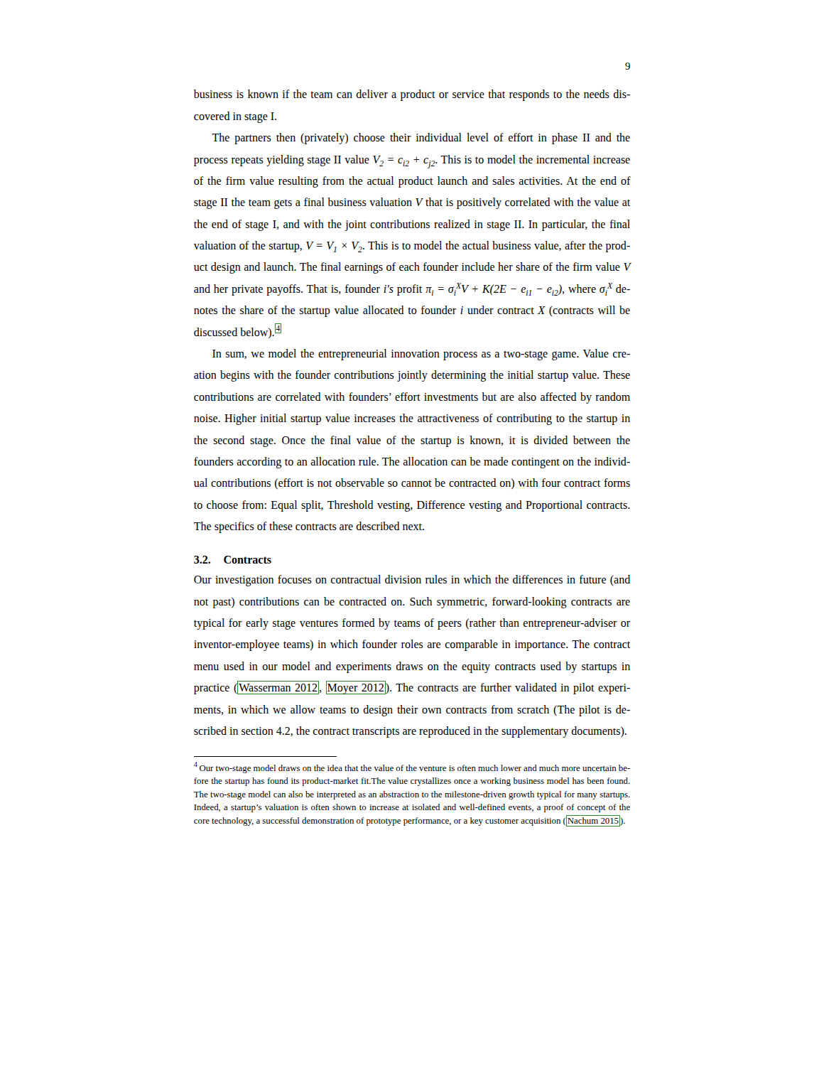9
business is known if the team can deliver a product or service that responds to the needs discovered in stage I.
The partners then (privately) choose their individual level of effort in phase II and the process repeats yielding stage II value V2 = ci2 + cj2. This is to model the incremental increase of the firm value resulting from the actual product launch and sales activities. At the end of stage II the team gets a final business valuation V that is positively correlated with the value at the end of stage I, and with the joint contributions realized in stage II. In particular, the final valuation of the startup, V = V1 × V2. This is to model the actual business value, after the product design and launch. The final earnings of each founder include her share of the firm value V and her private payoffs. That is, founder i′s profit πi = σiXV + K(2E − ei1 − ei2), where σiX denotes the share of the startup value allocated to founder i under contract X (contracts will be discussed below).4
In sum, we model the entrepreneurial innovation process as a two-stage game. Value creation begins with the founder contributions jointly determining the initial startup value. These contributions are correlated with founders’ effort investments but are also affected by random noise. Higher initial startup value increases the attractiveness of contributing to the startup in the second stage. Once the final value of the startup is known, it is divided between the founders according to an allocation rule. The allocation can be made contingent on the individual contributions (effort is not observable so cannot be contracted on) with four contract forms to choose from: Equal split, Threshold vesting, Difference vesting and Proportional contracts. The specifics of these contracts are described next.
3.2. Contracts
Our investigation focuses on contractual division rules in which the differences in future (and not past) contributions can be contracted on. Such symmetric, forward-looking contracts are typical for early stage ventures formed by teams of peers (rather than entrepreneur-adviser or inventor-employee teams) in which founder roles are comparable in importance. The contract menu used in our model and experiments draws on the equity contracts used by startups in practice (Wasserman 2012, Moyer 2012). The contracts are further validated in pilot experiments, in which we allow teams to design their own contracts from scratch (The pilot is described in section 4.2, the contract transcripts are reproduced in the supplementary documents).
4 Our two-stage model draws on the idea that the value of the venture is often much lower and much more uncertain before the startup has found its product-market fit.The value crystallizes once a working business model has been found. The two-stage model can also be interpreted as an abstraction to the milestone-driven growth typical for many startups. Indeed, a startup’s valuation is often shown to increase at isolated and well-defined events, a proof of concept of the core technology, a successful demonstration of prototype performance, or a key customer acquisition (Nachum 2015).